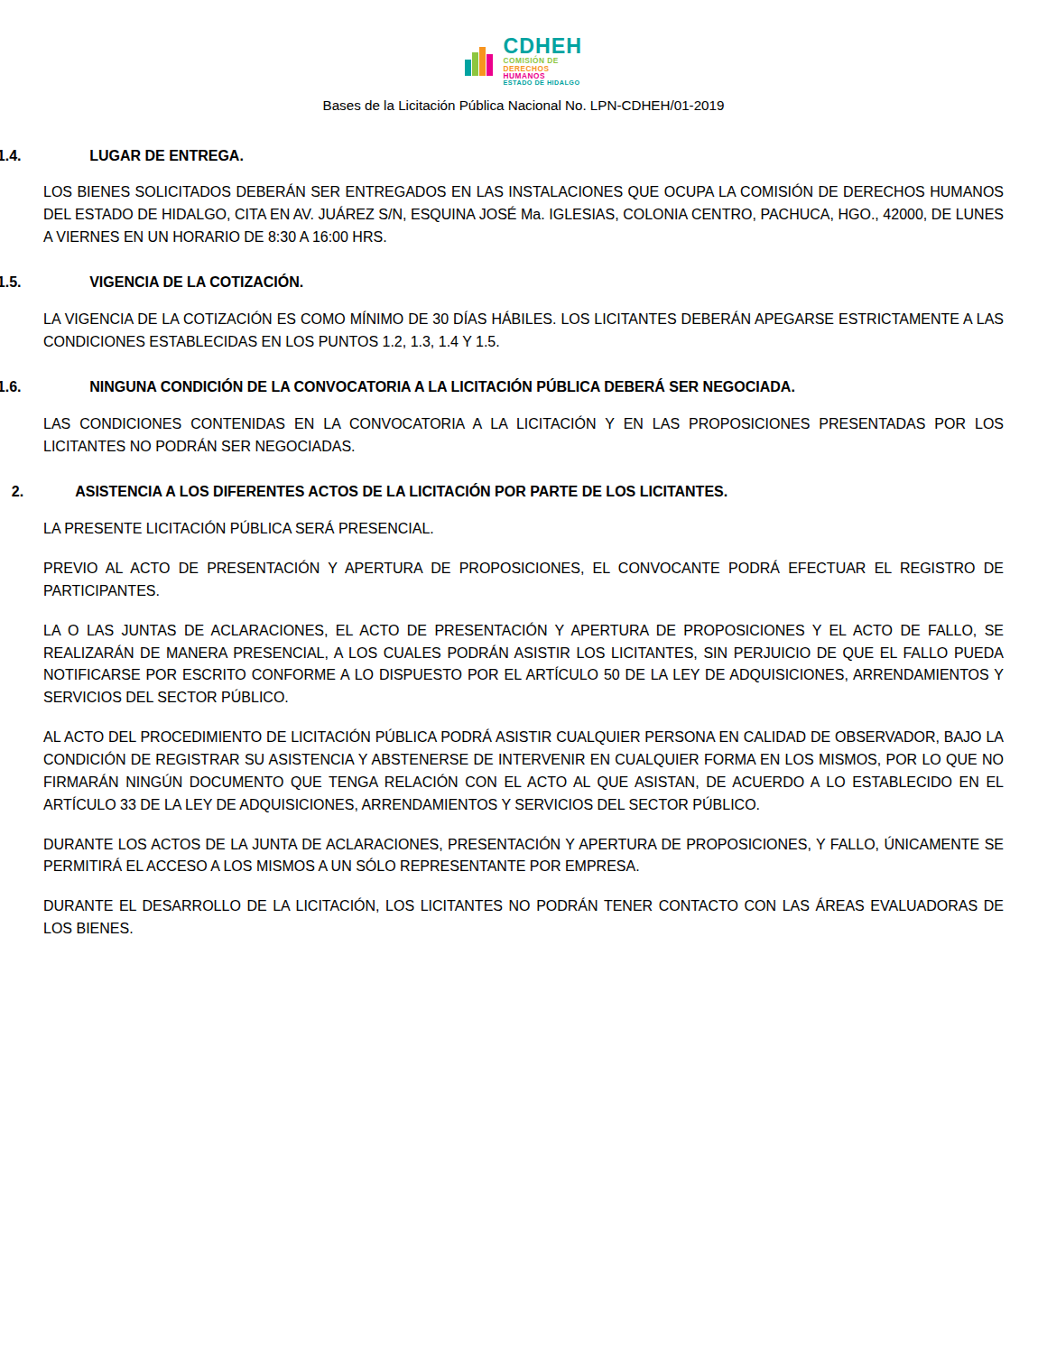CDHEH COMISIÓN DE DERECHOS HUMANOS ESTADO DE HIDALGO
Bases de la Licitación Pública Nacional No. LPN-CDHEH/01-2019
1.4. LUGAR DE ENTREGA.
LOS BIENES SOLICITADOS DEBERÁN SER ENTREGADOS EN LAS INSTALACIONES QUE OCUPA LA COMISIÓN DE DERECHOS HUMANOS DEL ESTADO DE HIDALGO, CITA EN AV. JUÁREZ S/N, ESQUINA JOSÉ Ma. IGLESIAS, COLONIA CENTRO, PACHUCA, HGO., 42000, DE LUNES A VIERNES EN UN HORARIO DE 8:30 A 16:00 HRS.
1.5. VIGENCIA DE LA COTIZACIÓN.
LA VIGENCIA DE LA COTIZACIÓN ES COMO MÍNIMO DE 30 DÍAS HÁBILES. LOS LICITANTES DEBERÁN APEGARSE ESTRICTAMENTE A LAS CONDICIONES ESTABLECIDAS EN LOS PUNTOS 1.2, 1.3, 1.4 Y 1.5.
1.6. NINGUNA CONDICIÓN DE LA CONVOCATORIA A LA LICITACIÓN PÚBLICA DEBERÁ SER NEGOCIADA.
LAS CONDICIONES CONTENIDAS EN LA CONVOCATORIA A LA LICITACIÓN Y EN LAS PROPOSICIONES PRESENTADAS POR LOS LICITANTES NO PODRÁN SER NEGOCIADAS.
2. ASISTENCIA A LOS DIFERENTES ACTOS DE LA LICITACIÓN POR PARTE DE LOS LICITANTES.
LA PRESENTE LICITACIÓN PÚBLICA SERÁ PRESENCIAL.
PREVIO AL ACTO DE PRESENTACIÓN Y APERTURA DE PROPOSICIONES, EL CONVOCANTE PODRÁ EFECTUAR EL REGISTRO DE PARTICIPANTES.
LA O LAS JUNTAS DE ACLARACIONES, EL ACTO DE PRESENTACIÓN Y APERTURA DE PROPOSICIONES Y EL ACTO DE FALLO, SE REALIZARÁN DE MANERA PRESENCIAL, A LOS CUALES PODRÁN ASISTIR LOS LICITANTES, SIN PERJUICIO DE QUE EL FALLO PUEDA NOTIFICARSE POR ESCRITO CONFORME A LO DISPUESTO POR EL ARTÍCULO 50 DE LA LEY DE ADQUISICIONES, ARRENDAMIENTOS Y SERVICIOS DEL SECTOR PÚBLICO.
AL ACTO DEL PROCEDIMIENTO DE LICITACIÓN PÚBLICA PODRÁ ASISTIR CUALQUIER PERSONA EN CALIDAD DE OBSERVADOR, BAJO LA CONDICIÓN DE REGISTRAR SU ASISTENCIA Y ABSTENERSE DE INTERVENIR EN CUALQUIER FORMA EN LOS MISMOS, POR LO QUE NO FIRMARÁN NINGÚN DOCUMENTO QUE TENGA RELACIÓN CON EL ACTO AL QUE ASISTAN, DE ACUERDO A LO ESTABLECIDO EN EL ARTÍCULO 33 DE LA LEY DE ADQUISICIONES, ARRENDAMIENTOS Y SERVICIOS DEL SECTOR PÚBLICO.
DURANTE LOS ACTOS DE LA JUNTA DE ACLARACIONES, PRESENTACIÓN Y APERTURA DE PROPOSICIONES, Y FALLO, ÚNICAMENTE SE PERMITIRÁ EL ACCESO A LOS MISMOS A UN SÓLO REPRESENTANTE POR EMPRESA.
DURANTE EL DESARROLLO DE LA LICITACIÓN, LOS LICITANTES NO PODRÁN TENER CONTACTO CON LAS ÁREAS EVALUADORAS DE LOS BIENES.